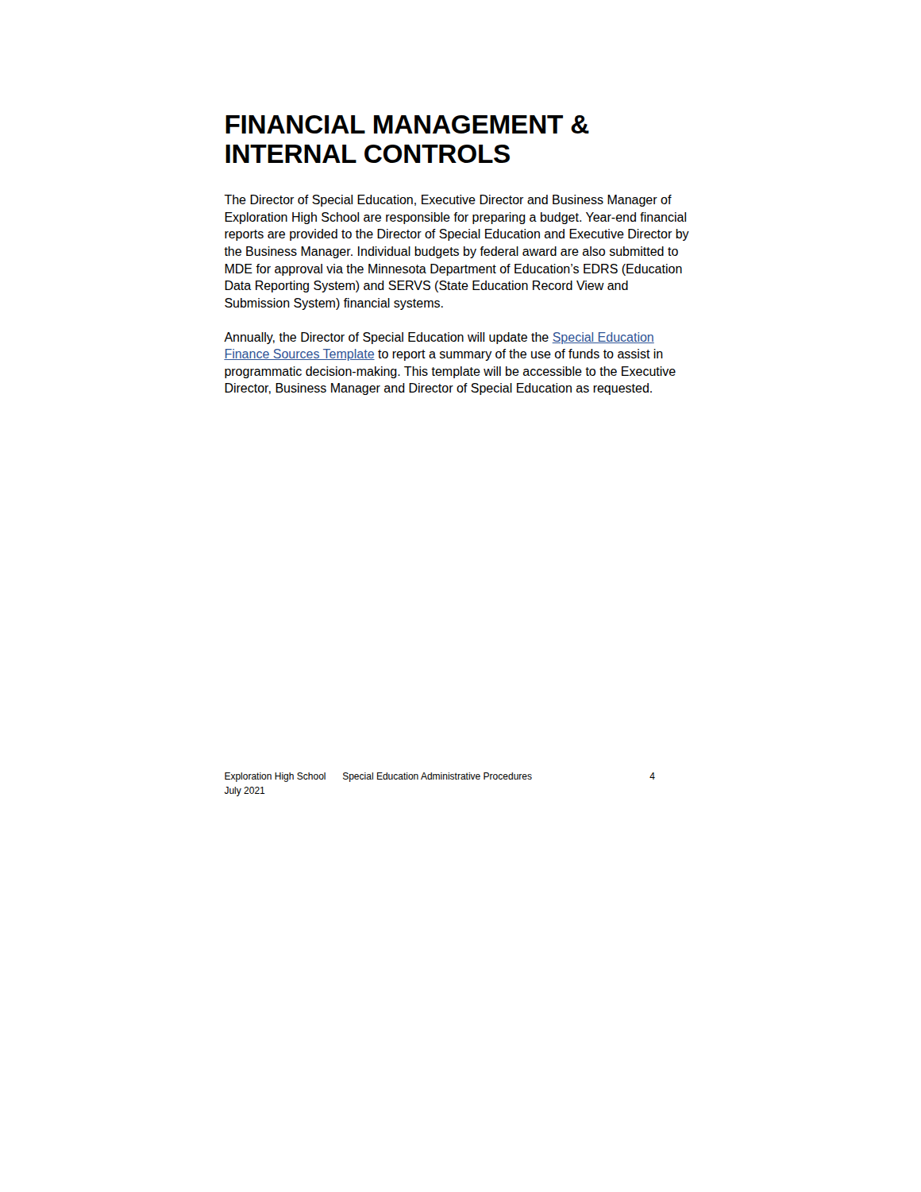FINANCIAL MANAGEMENT & INTERNAL CONTROLS
The Director of Special Education, Executive Director and Business Manager of Exploration High School are responsible for preparing a budget. Year-end financial reports are provided to the Director of Special Education and Executive Director by the Business Manager. Individual budgets by federal award are also submitted to MDE for approval via the Minnesota Department of Education’s EDRS (Education Data Reporting System) and SERVS (State Education Record View and Submission System) financial systems.
Annually, the Director of Special Education will update the Special Education Finance Sources Template to report a summary of the use of funds to assist in programmatic decision-making. This template will be accessible to the Executive Director, Business Manager and Director of Special Education as requested.
Exploration High School Special Education Administrative Procedures 4
July 2021